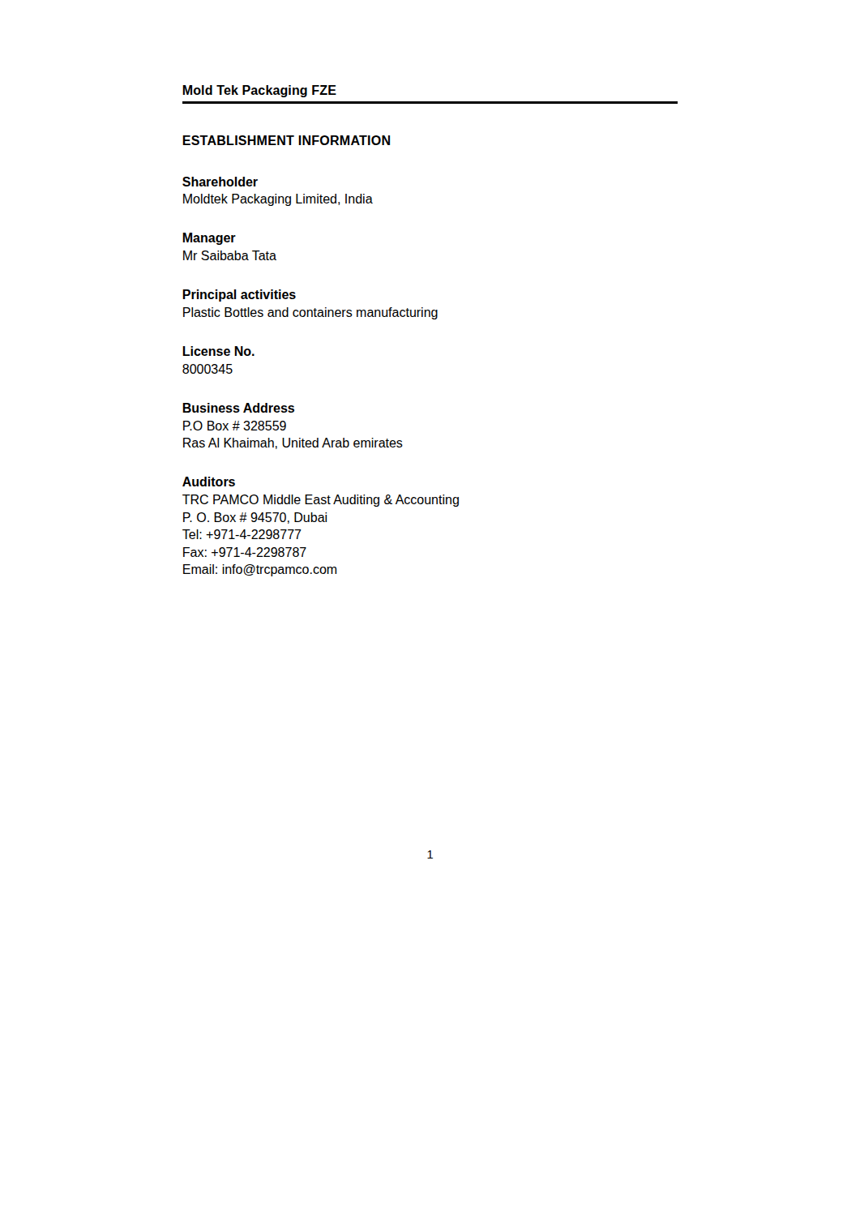Mold Tek Packaging FZE
ESTABLISHMENT INFORMATION
Shareholder
Moldtek Packaging Limited, India
Manager
Mr Saibaba Tata
Principal activities
Plastic Bottles and containers manufacturing
License No.
8000345
Business Address
P.O Box # 328559
Ras Al Khaimah, United Arab emirates
Auditors
TRC PAMCO Middle East Auditing & Accounting
P. O. Box # 94570, Dubai
Tel: +971-4-2298777
Fax: +971-4-2298787
Email: info@trcpamco.com
1